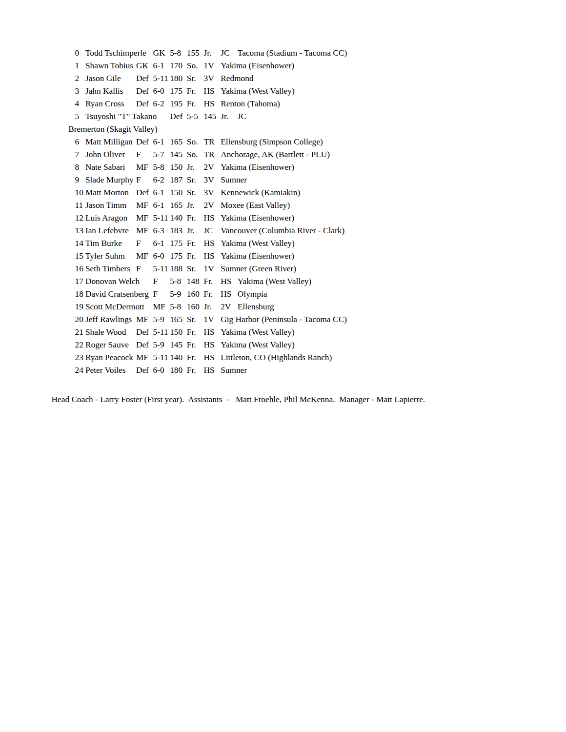0 Todd Tschimperle GK 5-8 155 Jr. JC Tacoma (Stadium - Tacoma CC)
1 Shawn Tobius GK 6-1 170 So. 1V Yakima (Eisenhower)
2 Jason Gile Def 5-11 180 Sr. 3V Redmond
3 Jahn Kallis Def 6-0 175 Fr. HS Yakima (West Valley)
4 Ryan Cross Def 6-2 195 Fr. HS Renton (Tahoma)
5 Tsuyoshi "T" Takano Def 5-5 145 Jr. JC
Bremerton (Skagit Valley)
6 Matt Milligan Def 6-1 165 So. TR Ellensburg (Simpson College)
7 John Oliver F 5-7 145 So. TR Anchorage, AK (Bartlett - PLU)
8 Nate Sabari MF 5-8 150 Jr. 2V Yakima (Eisenhower)
9 Slade Murphy F 6-2 187 Sr. 3V Sumner
10 Matt Morton Def 6-1 150 Sr. 3V Kennewick (Kamiakin)
11 Jason Timm MF 6-1 165 Jr. 2V Moxee (East Valley)
12 Luis Aragon MF 5-11 140 Fr. HS Yakima (Eisenhower)
13 Ian Lefebvre MF 6-3 183 Jr. JC Vancouver (Columbia River - Clark)
14 Tim Burke F 6-1 175 Fr. HS Yakima (West Valley)
15 Tyler Suhm MF 6-0 175 Fr. HS Yakima (Eisenhower)
16 Seth Timbers F 5-11 188 Sr. 1V Sumner (Green River)
17 Donovan Welch F 5-8 148 Fr. HS Yakima (West Valley)
18 David Cratsenberg F 5-9 160 Fr. HS Olympia
19 Scott McDermott MF 5-8 160 Jr. 2V Ellensburg
20 Jeff Rawlings MF 5-9 165 Sr. 1V Gig Harbor (Peninsula - Tacoma CC)
21 Shale Wood Def 5-11 150 Fr. HS Yakima (West Valley)
22 Roger Sauve Def 5-9 145 Fr. HS Yakima (West Valley)
23 Ryan Peacock MF 5-11 140 Fr. HS Littleton, CO (Highlands Ranch)
24 Peter Voiles Def 6-0 180 Fr. HS Sumner
Head Coach - Larry Foster (First year). Assistants - Matt Froehle, Phil McKenna. Manager - Matt Lapierre.